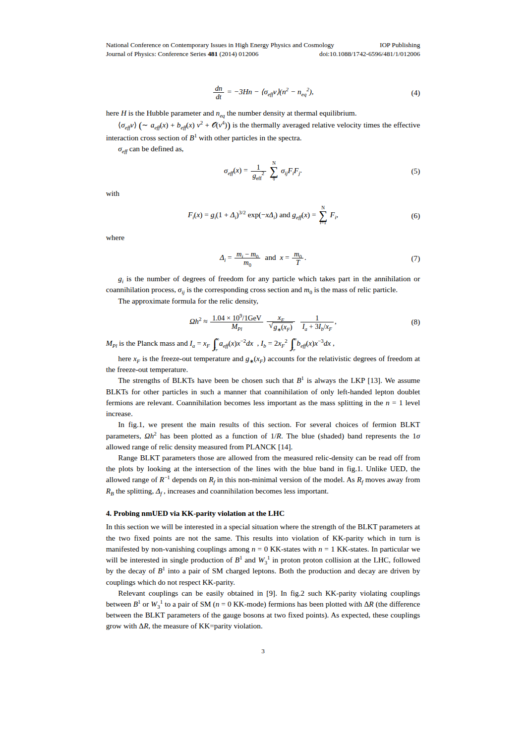National Conference on Contemporary Issues in High Energy Physics and Cosmology
IOP Publishing
Journal of Physics: Conference Series 481 (2014) 012006
doi:10.1088/1742-6596/481/1/012006
dn dt = −3Hn − ⟨σeffv⟩(n2 − neq2), (4)
here H is the Hubble parameter and neq the number density at thermal equilibrium.
⟨σeffv⟩ (∼ aeff(x) + beff(x) v2 + 𝒪(v4)) is the thermally averaged relative velocity times the effective interaction cross section of B1 with other particles in the spectra.
σeff can be defined as,
σeff(x) = 1 geff2 N∑ij σijFiFj. (5)
with
Fi(x) = gi(1 + Δi)3/2 exp(−xΔi) and geff(x) = N∑i=1 Fi, (6)
where
Δi = mi − m0 m0 and x = m0 T. (7)
gi is the number of degrees of freedom for any particle which takes part in the annihilation or coannihilation process, σij is the corresponding cross section and m0 is the mass of relic particle.
The approximate formula for the relic density,
Ωh2 ≈ 1.04 × 109/1GeV MPl xF g∗(xF) 1 Ia + 3Ib/xF, (8)
MPl is the Planck mass and Ia = xF ∫∞xF aeff(x)x−2dx , Ib = 2xF2 ∫∞xF beff(x)x−3dx ,
here xF is the freeze-out temperature and g∗(xF) accounts for the relativistic degrees of freedom at the freeze-out temperature.
The strengths of BLKTs have been be chosen such that B1 is always the LKP [13]. We assume BLKTs for other particles in such a manner that coannihilation of only left-handed lepton doublet fermions are relevant. Coannihilation becomes less important as the mass splitting in the n = 1 level increase.
In fig.1, we present the main results of this section. For several choices of fermion BLKT parameters, Ωh2 has been plotted as a function of 1/R. The blue (shaded) band represents the 1σ allowed range of relic density measured from PLANCK [14].
Range BLKT parameters those are allowed from the measured relic-density can be read off from the plots by looking at the intersection of the lines with the blue band in fig.1. Unlike UED, the allowed range of R−1 depends on Rf in this non-minimal version of the model. As Rf moves away from RB the splitting, Δf , increases and coannihilation becomes less important.
4. Probing nmUED via KK-parity violation at the LHC
In this section we will be interested in a special situation where the strength of the BLKT parameters at the two fixed points are not the same. This results into violation of KK-parity which in turn is manifested by non-vanishing couplings among n = 0 KK-states with n = 1 KK-states. In particular we will be interested in single production of B1 and W31 in proton proton collision at the LHC, followed by the decay of B1 into a pair of SM charged leptons. Both the production and decay are driven by couplings which do not respect KK-parity.
Relevant couplings can be easily obtained in [9]. In fig.2 such KK-parity violating couplings between B1 or W31 to a pair of SM (n = 0 KK-mode) fermions has been plotted with ΔR (the difference between the BLKT parameters of the gauge bosons at two fixed points). As expected, these couplings grow with ΔR, the measure of KK=parity violation.
3